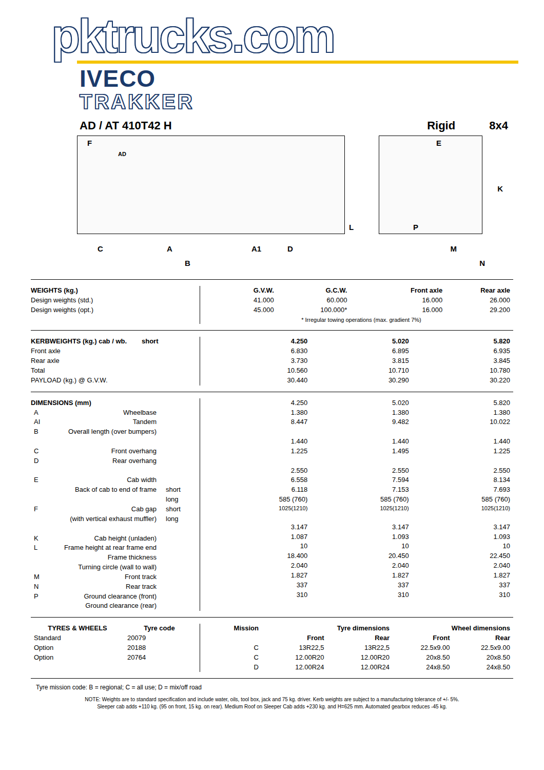pktrucks.com
IVECO
TRAKKER
AD / AT 410T42 H
Rigid 8x4
F AD C A A1 D B L E K P M N
WEIGHTS (kg.)
Design weights (std.)
Design weights (opt.)
| G.V.W. | G.C.W. | Front axle | Rear axle |
| --- | --- | --- | --- |
| 41.000 | 60.000 | 16.000 | 26.000 |
| 45.000 | 100.000* | 16.000 | 29.200 |
* Irregular towing operations (max. gradient 7%)
KERBWEIGHTS (kg.) cab / wb. short
Front axle
Rear axle
Total
PAYLOAD (kg.) @ G.V.W.
| 4.250 | 5.020 | 5.820 |
| 6.830 | 6.895 | 6.935 |
| 3.730 | 3.815 | 3.845 |
| 10.560 | 10.710 | 10.780 |
| 30.440 | 30.290 | 30.220 |
DIMENSIONS (mm)
| A | Wheelbase | |
| AI | Tandem | |
| B | Overall length (over bumpers) | |
| C | Front overhang | |
| D | Rear overhang | |
| E | Cab width | |
| | Back of cab to end of frame | short |
| | | long |
| F | Cab gap | short |
| | (with vertical exhaust muffler) | long |
| K | Cab height (unladen) | |
| L | Frame height at rear frame end | |
| | Frame thickness | |
| | Turning circle (wall to wall) | |
| M | Front track | |
| N | Rear track | |
| P | Ground clearance (front) | |
| | Ground clearance (rear) | |
| 4.250 | 5.020 | 5.820 |
| 1.380 | 1.380 | 1.380 |
| 8.447 | 9.482 | 10.022 |
| 1.440 | 1.440 | 1.440 |
| 1.225 | 1.495 | 1.225 |
| 2.550 | 2.550 | 2.550 |
| 6.558 | 7.594 | 8.134 |
| 6.118 | 7.153 | 7.693 |
| 585 (760) | 585 (760) | 585 (760) |
| 1025(1210) | 1025(1210) | 1025(1210) |
| 3.147 | 3.147 | 3.147 |
| 1.087 | 1.093 | 1.093 |
| 10 | 10 | 10 |
| 18.400 | 20.450 | 22.450 |
| 2.040 | 2.040 | 2.040 |
| 1.827 | 1.827 | 1.827 |
| 337 | 337 | 337 |
| 310 | 310 | 310 |
| TYRES & WHEELS | Tyre code |
| --- | --- |
| Standard | 20079 |
| Option | 20188 |
| Option | 20764 |
| Mission | Tyre dimensions | Wheel dimensions |
| --- | --- | --- |
| | Front | Rear | Front | Rear |
| C | 13R22,5 | 13R22,5 | 22.5x9.00 | 22.5x9.00 |
| C | 12.00R20 | 12.00R20 | 20x8.50 | 20x8.50 |
| D | 12.00R24 | 12.00R24 | 24x8.50 | 24x8.50 |
Tyre mission code: B = regional; C = all use; D = mix/off road
NOTE: Weights are to standard specification and include water, oils, tool box, jack and 75 kg. driver. Kerb weights are subject to a manufacturing tolerance of +/- 5%.
Sleeper cab adds +110 kg. (95 on front, 15 kg. on rear). Medium Roof on Sleeper Cab adds +230 kg. and H=625 mm. Automated gearbox reduces -45 kg.